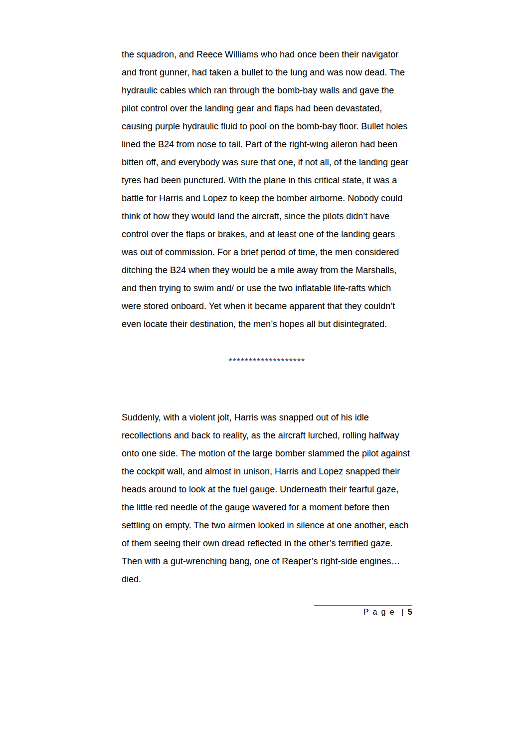the squadron, and Reece Williams who had once been their navigator and front gunner, had taken a bullet to the lung and was now dead. The hydraulic cables which ran through the bomb-bay walls and gave the pilot control over the landing gear and flaps had been devastated, causing purple hydraulic fluid to pool on the bomb-bay floor. Bullet holes lined the B24 from nose to tail. Part of the right-wing aileron had been bitten off, and everybody was sure that one, if not all, of the landing gear tyres had been punctured. With the plane in this critical state, it was a battle for Harris and Lopez to keep the bomber airborne. Nobody could think of how they would land the aircraft, since the pilots didn’t have control over the flaps or brakes, and at least one of the landing gears was out of commission. For a brief period of time, the men considered ditching the B24 when they would be a mile away from the Marshalls, and then trying to swim and/ or use the two inflatable life-rafts which were stored onboard. Yet when it became apparent that they couldn’t even locate their destination, the men’s hopes all but disintegrated.
*******************
Suddenly, with a violent jolt, Harris was snapped out of his idle recollections and back to reality, as the aircraft lurched, rolling halfway onto one side. The motion of the large bomber slammed the pilot against the cockpit wall, and almost in unison, Harris and Lopez snapped their heads around to look at the fuel gauge. Underneath their fearful gaze, the little red needle of the gauge wavered for a moment before then settling on empty. The two airmen looked in silence at one another, each of them seeing their own dread reflected in the other’s terrified gaze. Then with a gut-wrenching bang, one of Reaper’s right-side engines… died.
P a g e | 5